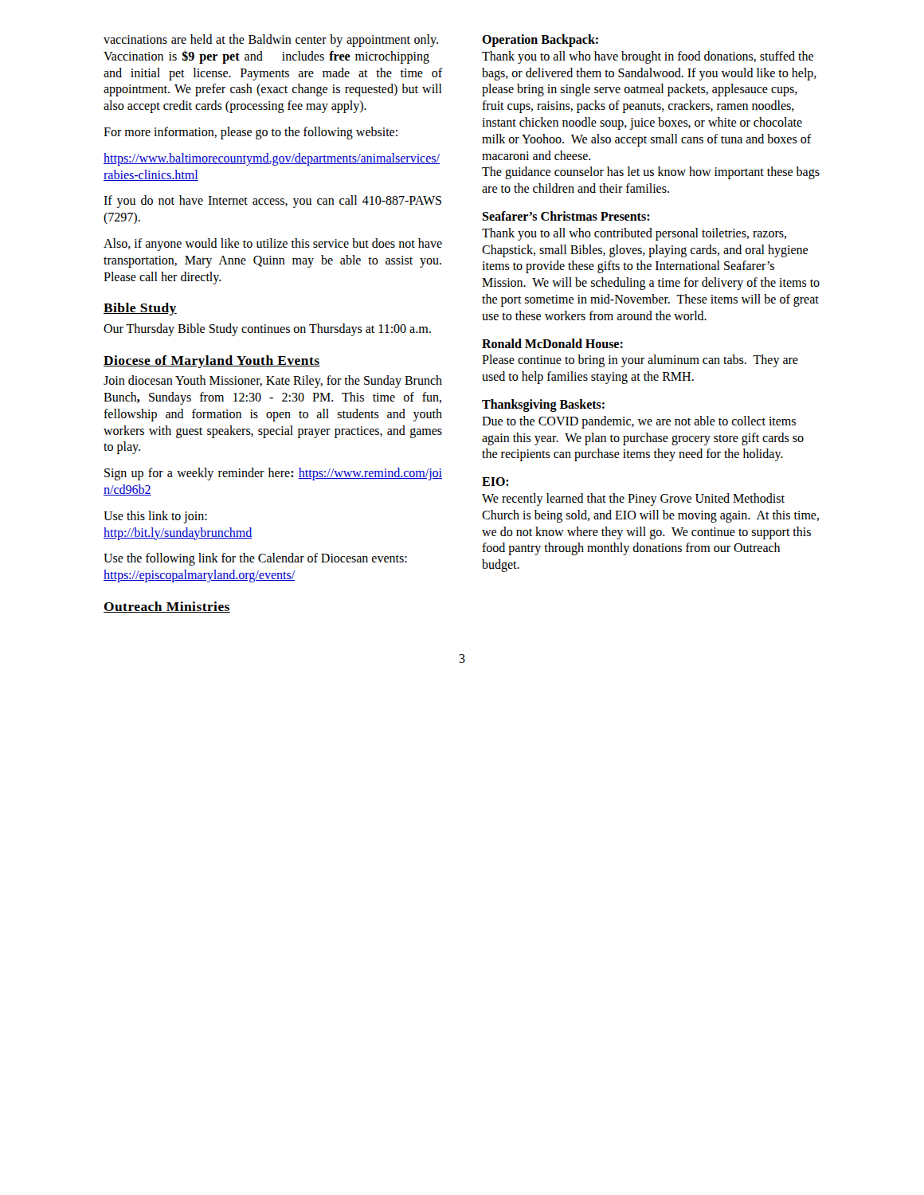vaccinations are held at the Baldwin center by appointment only. Vaccination is $9 per pet and includes free microchipping and initial pet license. Payments are made at the time of appointment. We prefer cash (exact change is requested) but will also accept credit cards (processing fee may apply).
For more information, please go to the following website:
https://www.baltimorecountymd.gov/departments/animalservices/rabies-clinics.html
If you do not have Internet access, you can call 410-887-PAWS (7297).
Also, if anyone would like to utilize this service but does not have transportation, Mary Anne Quinn may be able to assist you. Please call her directly.
Bible Study
Our Thursday Bible Study continues on Thursdays at 11:00 a.m.
Diocese of Maryland Youth Events
Join diocesan Youth Missioner, Kate Riley, for the Sunday Brunch Bunch, Sundays from 12:30 - 2:30 PM. This time of fun, fellowship and formation is open to all students and youth workers with guest speakers, special prayer practices, and games to play.
Sign up for a weekly reminder here: https://www.remind.com/join/cd96b2
Use this link to join:
http://bit.ly/sundaybrunchmd
Use the following link for the Calendar of Diocesan events:
https://episcopalmaryland.org/events/
Outreach Ministries
Operation Backpack:
Thank you to all who have brought in food donations, stuffed the bags, or delivered them to Sandalwood. If you would like to help, please bring in single serve oatmeal packets, applesauce cups, fruit cups, raisins, packs of peanuts, crackers, ramen noodles, instant chicken noodle soup, juice boxes, or white or chocolate milk or Yoohoo. We also accept small cans of tuna and boxes of macaroni and cheese.
The guidance counselor has let us know how important these bags are to the children and their families.
Seafarer’s Christmas Presents:
Thank you to all who contributed personal toiletries, razors, Chapstick, small Bibles, gloves, playing cards, and oral hygiene items to provide these gifts to the International Seafarer’s Mission. We will be scheduling a time for delivery of the items to the port sometime in mid-November. These items will be of great use to these workers from around the world.
Ronald McDonald House:
Please continue to bring in your aluminum can tabs. They are used to help families staying at the RMH.
Thanksgiving Baskets:
Due to the COVID pandemic, we are not able to collect items again this year. We plan to purchase grocery store gift cards so the recipients can purchase items they need for the holiday.
EIO:
We recently learned that the Piney Grove United Methodist Church is being sold, and EIO will be moving again. At this time, we do not know where they will go. We continue to support this food pantry through monthly donations from our Outreach budget.
3